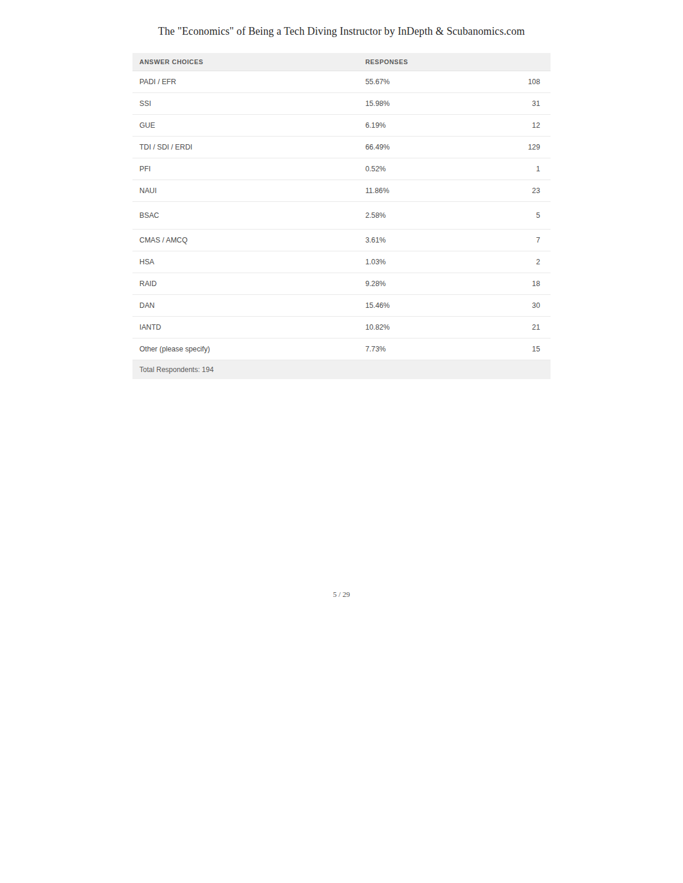The "Economics" of Being a Tech Diving Instructor by InDepth & Scubanomics.com
| Answer Choices | Responses |
| --- | --- |
| PADI / EFR | 55.67% | 108 |
| SSI | 15.98% | 31 |
| GUE | 6.19% | 12 |
| TDI / SDI / ERDI | 66.49% | 129 |
| PFI | 0.52% | 1 |
| NAUI | 11.86% | 23 |
| BSAC | 2.58% | 5 |
| CMAS / AMCQ | 3.61% | 7 |
| HSA | 1.03% | 2 |
| RAID | 9.28% | 18 |
| DAN | 15.46% | 30 |
| IANTD | 10.82% | 21 |
| Other (please specify) | 7.73% | 15 |
| Total Respondents: 194 | |
5 / 29